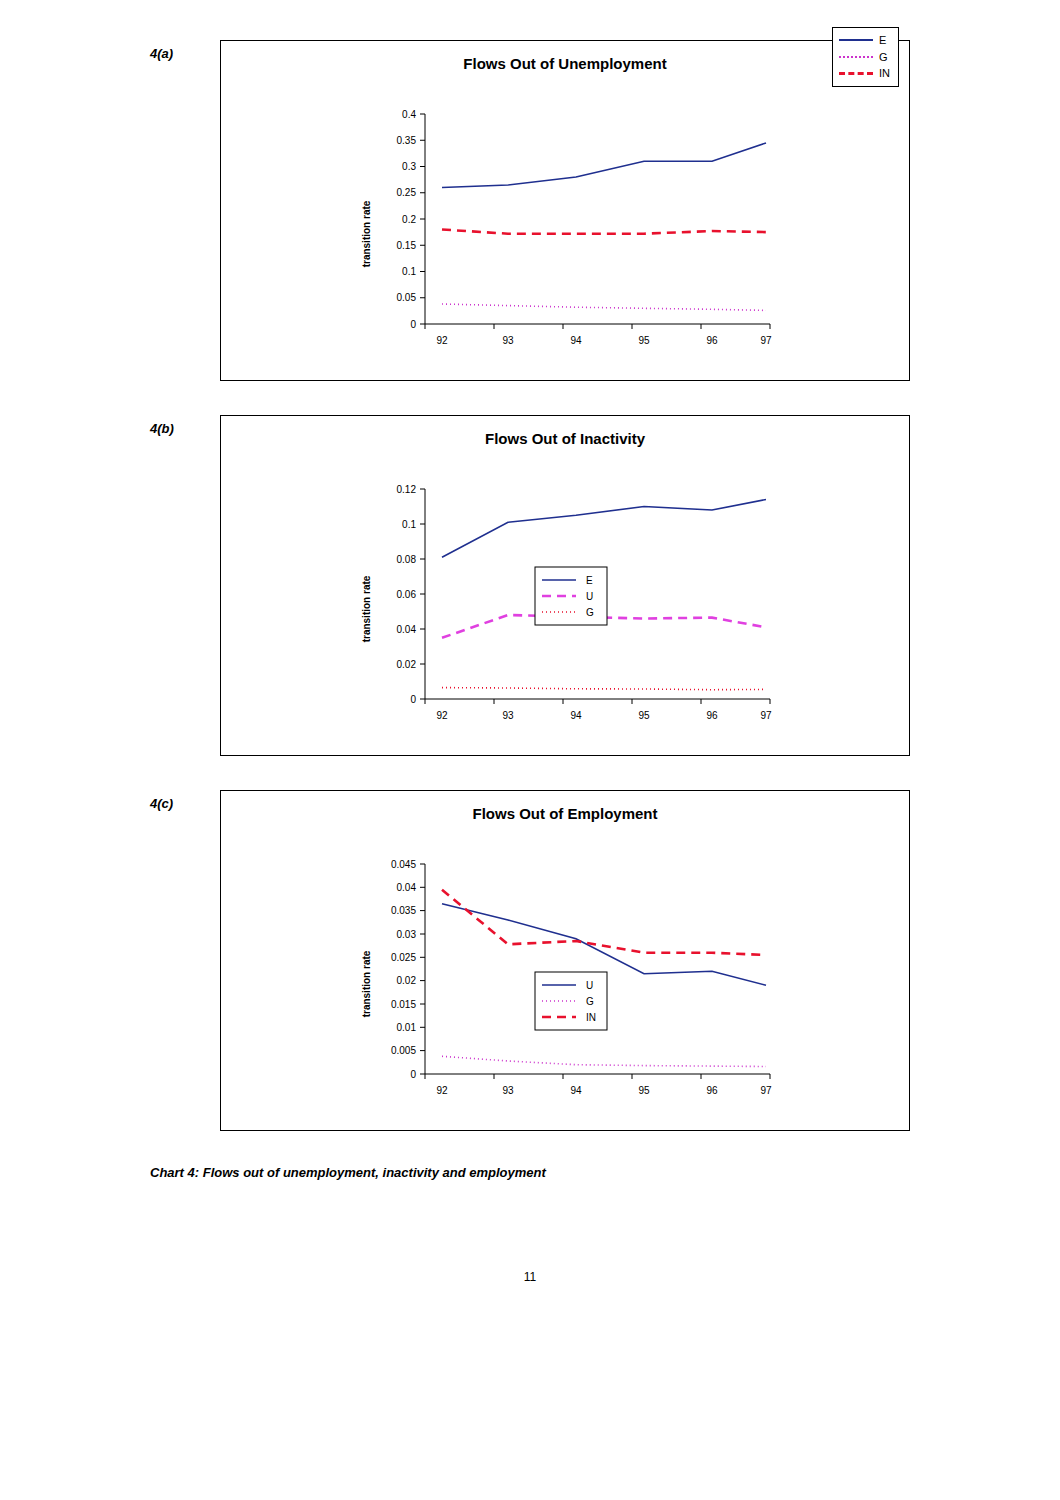4(a)
E
G
IN
Flows Out of Unemployment
0.4 0.35 0.3 0.25 0.2 0.15 0.1 0.05 0 92 93 94 95 96 97 transition rate
4(b)
Flows Out of Inactivity
0.12 0.1 0.08 0.06 0.04 0.02 0 92 93 94 95 96 97 transition rate E U G
4(c)
Flows Out of Employment
0.045 0.04 0.035 0.03 0.025 0.02 0.015 0.01 0.005 0 92 93 94 95 96 97 transition rate U G IN
Chart 4: Flows out of unemployment, inactivity and employment
11